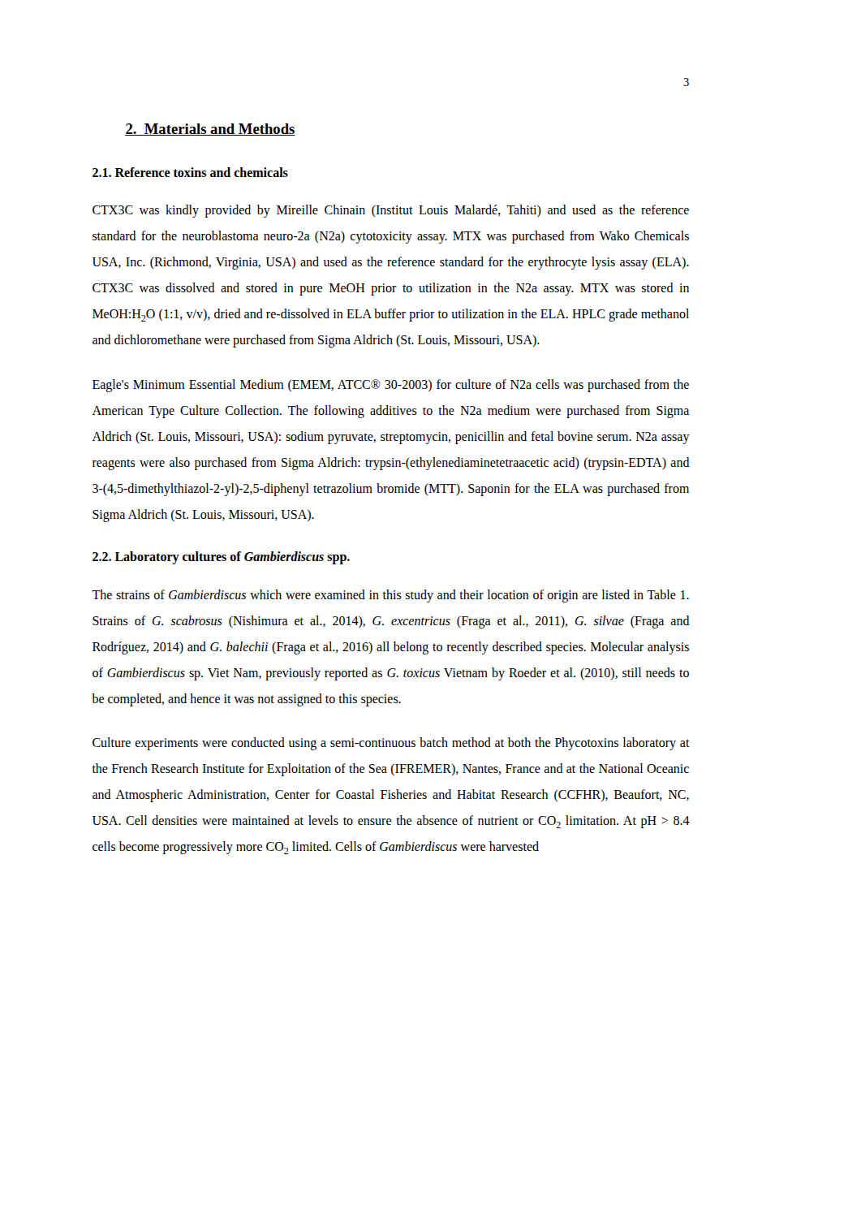3
2. Materials and Methods
2.1. Reference toxins and chemicals
CTX3C was kindly provided by Mireille Chinain (Institut Louis Malardé, Tahiti) and used as the reference standard for the neuroblastoma neuro-2a (N2a) cytotoxicity assay. MTX was purchased from Wako Chemicals USA, Inc. (Richmond, Virginia, USA) and used as the reference standard for the erythrocyte lysis assay (ELA). CTX3C was dissolved and stored in pure MeOH prior to utilization in the N2a assay. MTX was stored in MeOH:H2O (1:1, v/v), dried and re-dissolved in ELA buffer prior to utilization in the ELA. HPLC grade methanol and dichloromethane were purchased from Sigma Aldrich (St. Louis, Missouri, USA).
Eagle's Minimum Essential Medium (EMEM, ATCC® 30-2003) for culture of N2a cells was purchased from the American Type Culture Collection. The following additives to the N2a medium were purchased from Sigma Aldrich (St. Louis, Missouri, USA): sodium pyruvate, streptomycin, penicillin and fetal bovine serum. N2a assay reagents were also purchased from Sigma Aldrich: trypsin-(ethylenediaminetetraacetic acid) (trypsin-EDTA) and 3-(4,5-dimethylthiazol-2-yl)-2,5-diphenyl tetrazolium bromide (MTT). Saponin for the ELA was purchased from Sigma Aldrich (St. Louis, Missouri, USA).
2.2. Laboratory cultures of Gambierdiscus spp.
The strains of Gambierdiscus which were examined in this study and their location of origin are listed in Table 1. Strains of G. scabrosus (Nishimura et al., 2014), G. excentricus (Fraga et al., 2011), G. silvae (Fraga and Rodríguez, 2014) and G. balechii (Fraga et al., 2016) all belong to recently described species. Molecular analysis of Gambierdiscus sp. Viet Nam, previously reported as G. toxicus Vietnam by Roeder et al. (2010), still needs to be completed, and hence it was not assigned to this species.
Culture experiments were conducted using a semi-continuous batch method at both the Phycotoxins laboratory at the French Research Institute for Exploitation of the Sea (IFREMER), Nantes, France and at the National Oceanic and Atmospheric Administration, Center for Coastal Fisheries and Habitat Research (CCFHR), Beaufort, NC, USA. Cell densities were maintained at levels to ensure the absence of nutrient or CO2 limitation. At pH > 8.4 cells become progressively more CO2 limited. Cells of Gambierdiscus were harvested